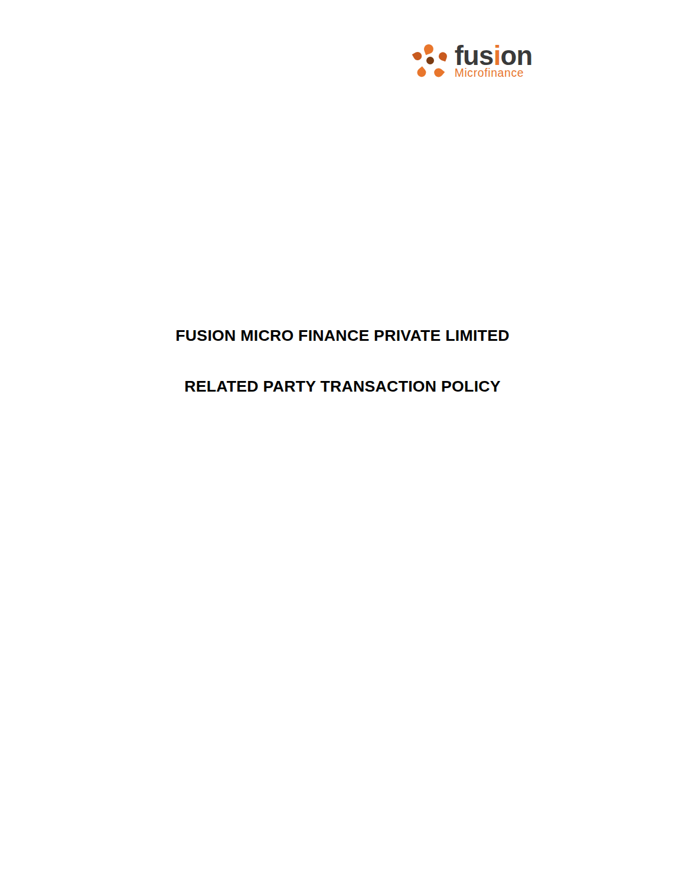fusion
Microfinance
FUSION MICRO FINANCE PRIVATE LIMITED
RELATED PARTY TRANSACTION POLICY